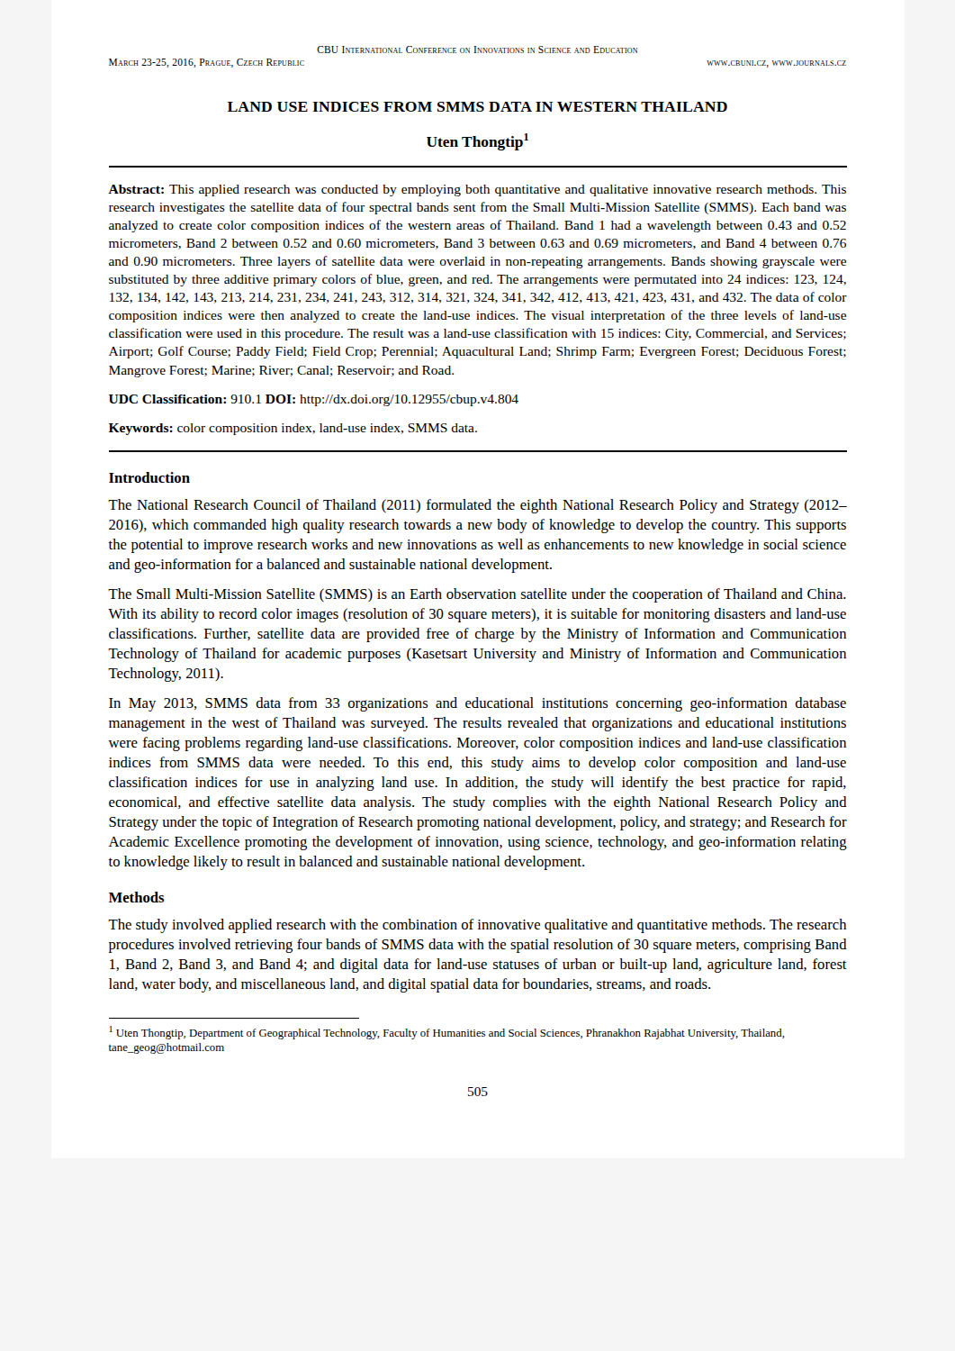CBU International Conference on Innovations in Science and Education March 23-25, 2016, Prague, Czech Republic www.cbuni.cz, www.journals.cz
LAND USE INDICES FROM SMMS DATA IN WESTERN THAILAND
Uten Thongtip1
Abstract: This applied research was conducted by employing both quantitative and qualitative innovative research methods. This research investigates the satellite data of four spectral bands sent from the Small Multi-Mission Satellite (SMMS). Each band was analyzed to create color composition indices of the western areas of Thailand. Band 1 had a wavelength between 0.43 and 0.52 micrometers, Band 2 between 0.52 and 0.60 micrometers, Band 3 between 0.63 and 0.69 micrometers, and Band 4 between 0.76 and 0.90 micrometers. Three layers of satellite data were overlaid in non-repeating arrangements. Bands showing grayscale were substituted by three additive primary colors of blue, green, and red. The arrangements were permutated into 24 indices: 123, 124, 132, 134, 142, 143, 213, 214, 231, 234, 241, 243, 312, 314, 321, 324, 341, 342, 412, 413, 421, 423, 431, and 432. The data of color composition indices were then analyzed to create the land-use indices. The visual interpretation of the three levels of land-use classification were used in this procedure. The result was a land-use classification with 15 indices: City, Commercial, and Services; Airport; Golf Course; Paddy Field; Field Crop; Perennial; Aquacultural Land; Shrimp Farm; Evergreen Forest; Deciduous Forest; Mangrove Forest; Marine; River; Canal; Reservoir; and Road.
UDC Classification: 910.1 DOI: http://dx.doi.org/10.12955/cbup.v4.804
Keywords: color composition index, land-use index, SMMS data.
Introduction
The National Research Council of Thailand (2011) formulated the eighth National Research Policy and Strategy (2012–2016), which commanded high quality research towards a new body of knowledge to develop the country. This supports the potential to improve research works and new innovations as well as enhancements to new knowledge in social science and geo-information for a balanced and sustainable national development.
The Small Multi-Mission Satellite (SMMS) is an Earth observation satellite under the cooperation of Thailand and China. With its ability to record color images (resolution of 30 square meters), it is suitable for monitoring disasters and land-use classifications. Further, satellite data are provided free of charge by the Ministry of Information and Communication Technology of Thailand for academic purposes (Kasetsart University and Ministry of Information and Communication Technology, 2011).
In May 2013, SMMS data from 33 organizations and educational institutions concerning geo-information database management in the west of Thailand was surveyed. The results revealed that organizations and educational institutions were facing problems regarding land-use classifications. Moreover, color composition indices and land-use classification indices from SMMS data were needed. To this end, this study aims to develop color composition and land-use classification indices for use in analyzing land use. In addition, the study will identify the best practice for rapid, economical, and effective satellite data analysis. The study complies with the eighth National Research Policy and Strategy under the topic of Integration of Research promoting national development, policy, and strategy; and Research for Academic Excellence promoting the development of innovation, using science, technology, and geo-information relating to knowledge likely to result in balanced and sustainable national development.
Methods
The study involved applied research with the combination of innovative qualitative and quantitative methods. The research procedures involved retrieving four bands of SMMS data with the spatial resolution of 30 square meters, comprising Band 1, Band 2, Band 3, and Band 4; and digital data for land-use statuses of urban or built-up land, agriculture land, forest land, water body, and miscellaneous land, and digital spatial data for boundaries, streams, and roads.
1 Uten Thongtip, Department of Geographical Technology, Faculty of Humanities and Social Sciences, Phranakhon Rajabhat University, Thailand, tane_geog@hotmail.com
505